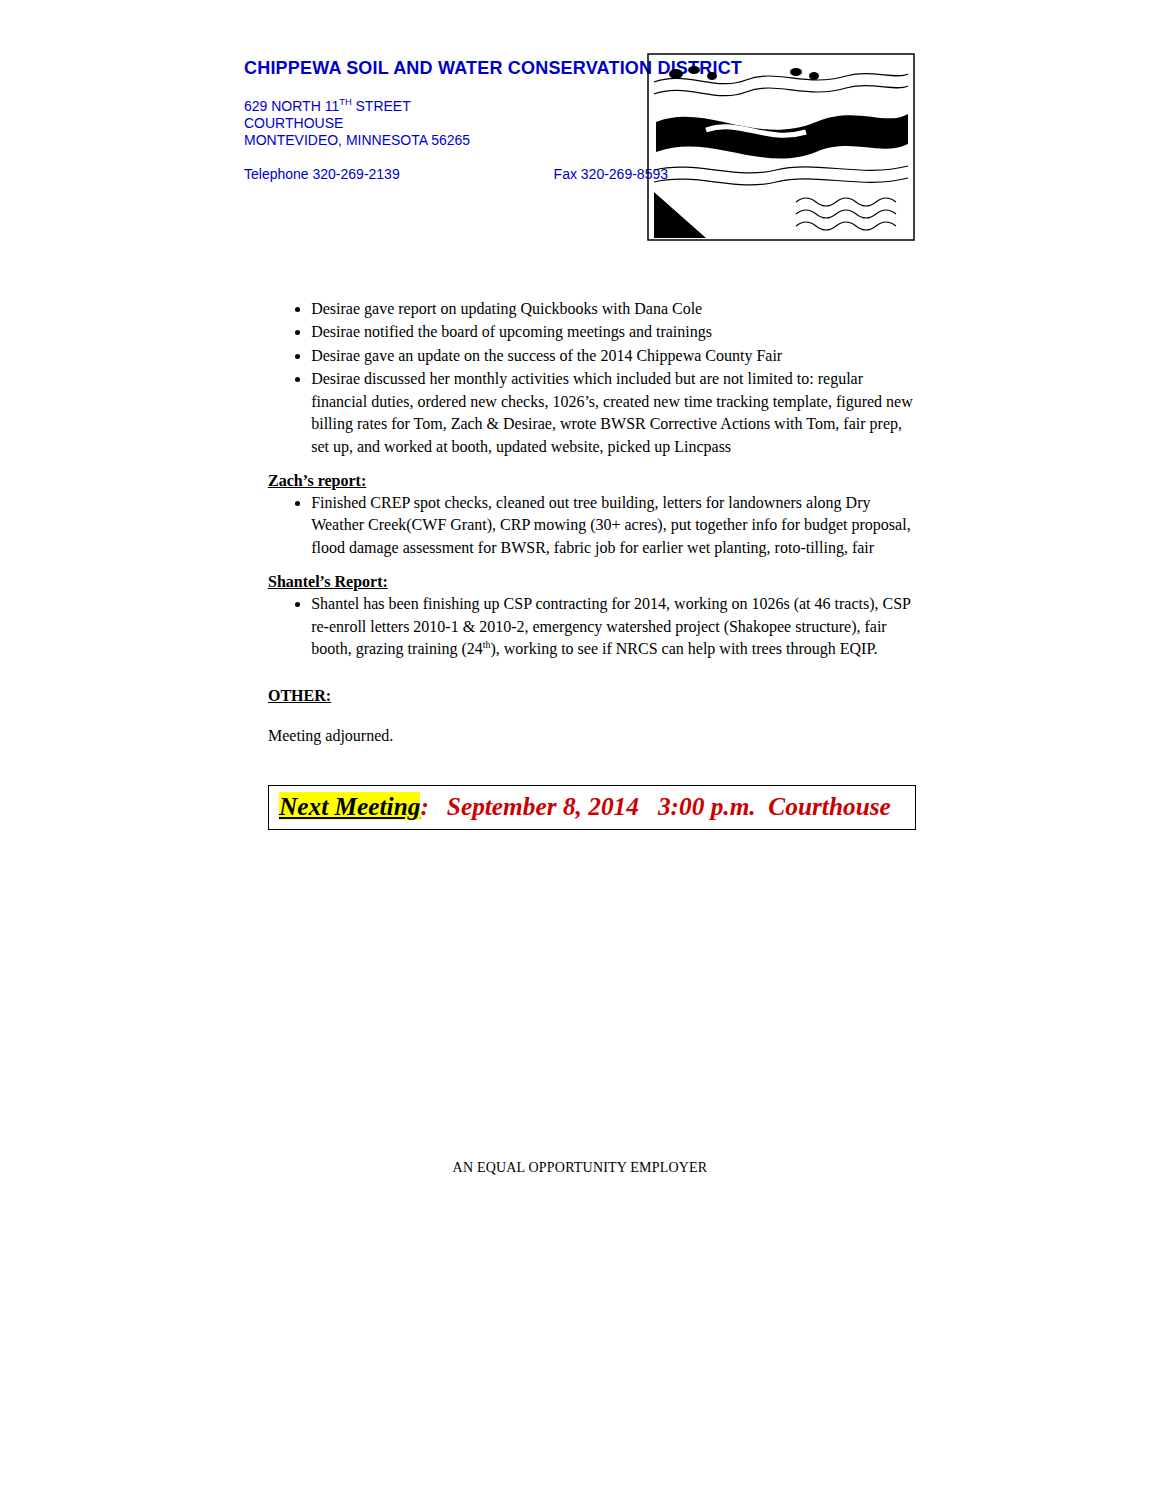CHIPPEWA SOIL AND WATER CONSERVATION DISTRICT
629 NORTH 11TH STREET
COURTHOUSE
MONTEVIDEO, MINNESOTA 56265
Telephone 320-269-2139 Fax 320-269-8593
Desirae gave report on updating Quickbooks with Dana Cole
Desirae notified the board of upcoming meetings and trainings
Desirae gave an update on the success of the 2014 Chippewa County Fair
Desirae discussed her monthly activities which included but are not limited to: regular financial duties, ordered new checks, 1026’s, created new time tracking template, figured new billing rates for Tom, Zach & Desirae, wrote BWSR Corrective Actions with Tom, fair prep, set up, and worked at booth, updated website, picked up Lincpass
Zach’s report:
Finished CREP spot checks, cleaned out tree building, letters for landowners along Dry Weather Creek(CWF Grant), CRP mowing (30+ acres), put together info for budget proposal, flood damage assessment for BWSR, fabric job for earlier wet planting, roto-tilling, fair
Shantel’s Report:
Shantel has been finishing up CSP contracting for 2014, working on 1026s (at 46 tracts), CSP re-enroll letters 2010-1 & 2010-2, emergency watershed project (Shakopee structure), fair booth, grazing training (24th), working to see if NRCS can help with trees through EQIP.
OTHER:
Meeting adjourned.
Next Meeting: September 8, 2014 3:00 p.m. Courthouse
AN EQUAL OPPORTUNITY EMPLOYER